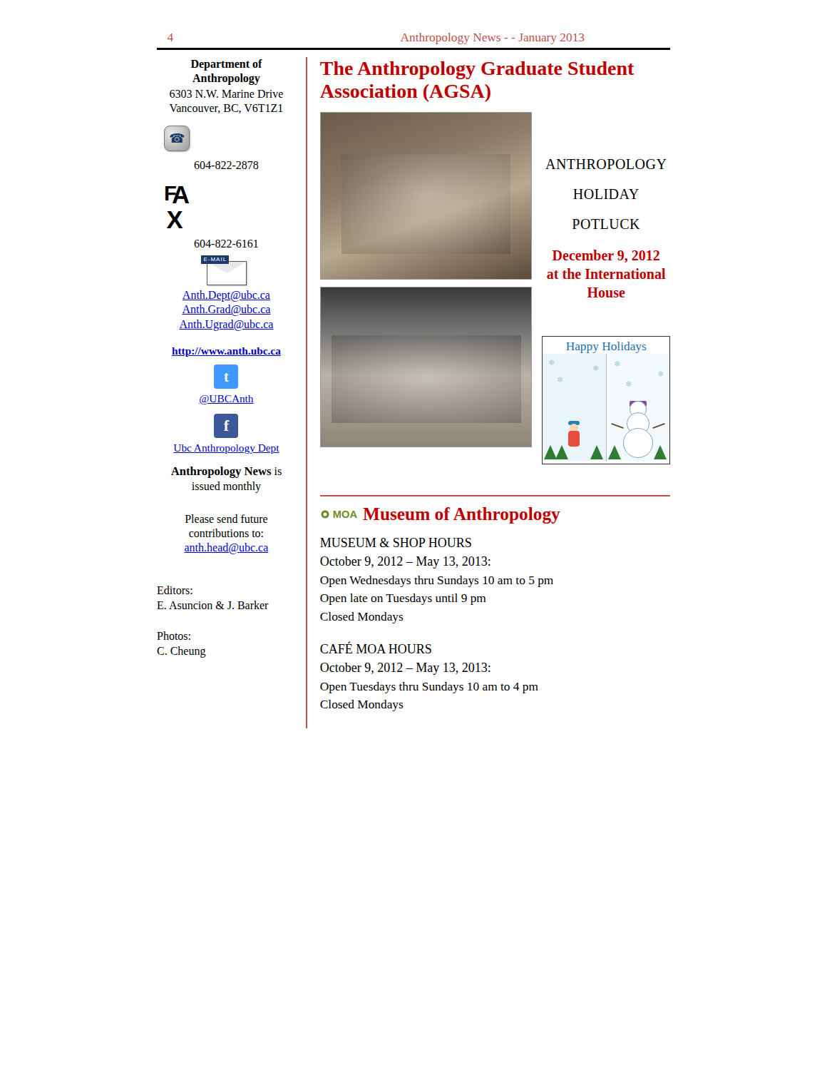4 Anthropology News - - January 2013
Department of
Anthropology
6303 N.W. Marine Drive
Vancouver, BC, V6T1Z1
☎
604-822-2878
FA
X
604-822-6161
E-MAIL
Anth.Dept@ubc.ca Anth.Grad@ubc.ca Anth.Ugrad@ubc.ca
http://www.anth.ubc.ca
t
@UBCAnth
f
Ubc Anthropology Dept
Anthropology News is
issued monthly
Please send future
contributions to:
anth.head@ubc.ca
Editors:
E. Asuncion & J. Barker
Photos:
C. Cheung
The Anthropology Graduate Student Association (AGSA)
ANTHROPOLOGY
HOLIDAY
POTLUCK
December 9, 2012
at the International
House
Happy Holidays
❄ ❄ ❄
❄ ❄ ❄
MOA
Museum of Anthropology
MUSEUM & SHOP HOURS
October 9, 2012 – May 13, 2013:
Open Wednesdays thru Sundays 10 am to 5 pm
Open late on Tuesdays until 9 pm
Closed Mondays
CAFÉ MOA HOURS
October 9, 2012 – May 13, 2013:
Open Tuesdays thru Sundays 10 am to 4 pm
Closed Mondays